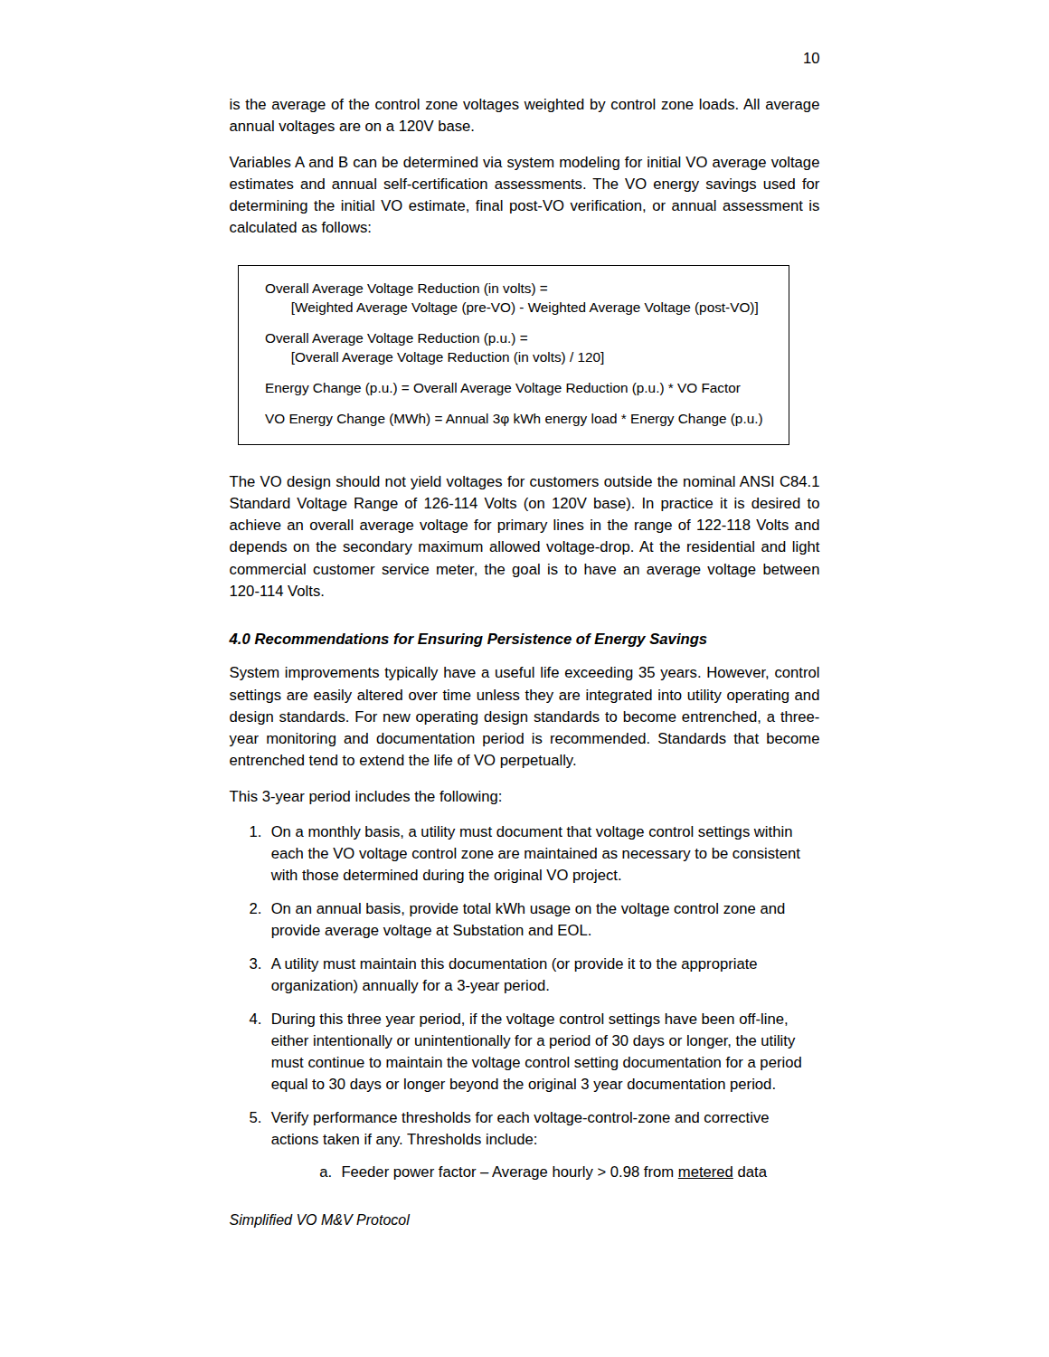10
is the average of the control zone voltages weighted by control zone loads. All average annual voltages are on a 120V base.
Variables A and B can be determined via system modeling for initial VO average voltage estimates and annual self-certification assessments. The VO energy savings used for determining the initial VO estimate, final post-VO verification, or annual assessment is calculated as follows:
Overall Average Voltage Reduction (in volts) = [Weighted Average Voltage (pre-VO) - Weighted Average Voltage (post-VO)]
Overall Average Voltage Reduction (p.u.) = [Overall Average Voltage Reduction (in volts) / 120]
Energy Change (p.u.) = Overall Average Voltage Reduction (p.u.) * VO Factor
VO Energy Change (MWh) = Annual 3φ kWh energy load * Energy Change (p.u.)
The VO design should not yield voltages for customers outside the nominal ANSI C84.1 Standard Voltage Range of 126-114 Volts (on 120V base). In practice it is desired to achieve an overall average voltage for primary lines in the range of 122-118 Volts and depends on the secondary maximum allowed voltage-drop. At the residential and light commercial customer service meter, the goal is to have an average voltage between 120-114 Volts.
4.0 Recommendations for Ensuring Persistence of Energy Savings
System improvements typically have a useful life exceeding 35 years. However, control settings are easily altered over time unless they are integrated into utility operating and design standards. For new operating design standards to become entrenched, a three-year monitoring and documentation period is recommended. Standards that become entrenched tend to extend the life of VO perpetually.
This 3-year period includes the following:
On a monthly basis, a utility must document that voltage control settings within each the VO voltage control zone are maintained as necessary to be consistent with those determined during the original VO project.
On an annual basis, provide total kWh usage on the voltage control zone and provide average voltage at Substation and EOL.
A utility must maintain this documentation (or provide it to the appropriate organization) annually for a 3-year period.
During this three year period, if the voltage control settings have been off-line, either intentionally or unintentionally for a period of 30 days or longer, the utility must continue to maintain the voltage control setting documentation for a period equal to 30 days or longer beyond the original 3 year documentation period.
Verify performance thresholds for each voltage-control-zone and corrective actions taken if any. Thresholds include:
Feeder power factor – Average hourly > 0.98 from metered data
Simplified VO M&V Protocol